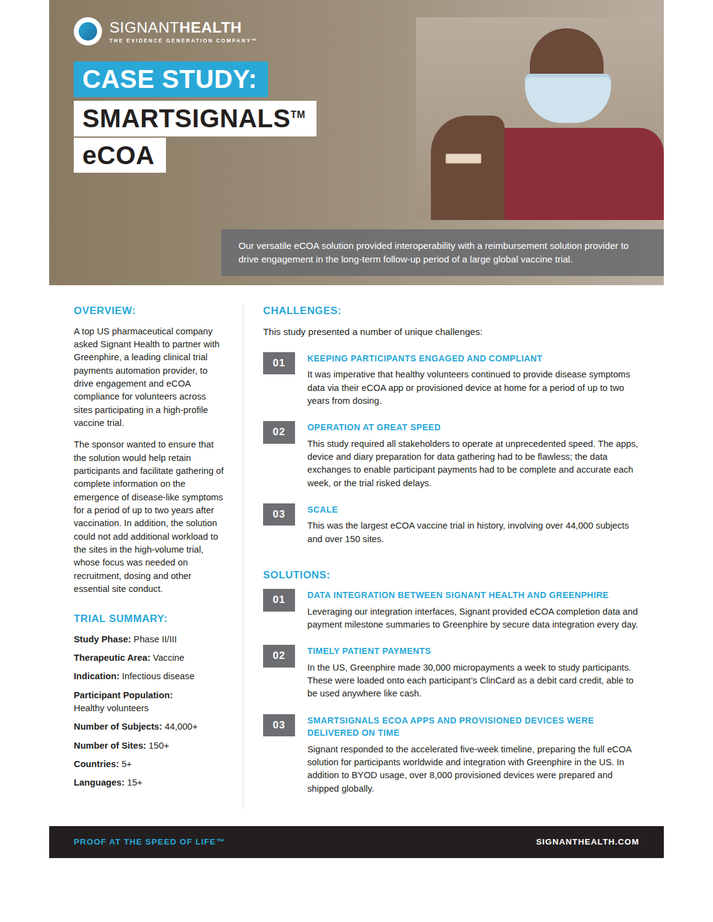SIGNANTHEALTH
The Evidence Generation Company™
Case Study: SmartSignals™ eCOA
CASE STUDY:
SMARTSIGNALSTM
eCOA
Our versatile eCOA solution provided interoperability with a reimbursement solution provider to drive engagement in the long-term follow-up period of a large global vaccine trial.
Overview:
A top US pharmaceutical company asked Signant Health to partner with Greenphire, a leading clinical trial payments automation provider, to drive engagement and eCOA compliance for volunteers across sites participating in a high-profile vaccine trial.
The sponsor wanted to ensure that the solution would help retain participants and facilitate gathering of complete information on the emergence of disease-like symptoms for a period of up to two years after vaccination. In addition, the solution could not add additional workload to the sites in the high-volume trial, whose focus was needed on recruitment, dosing and other essential site conduct.
Trial Summary:
Study Phase: Phase II/III
Therapeutic Area: Vaccine
Indication: Infectious disease
Participant Population:
Healthy volunteers
Number of Subjects: 44,000+
Number of Sites: 150+
Countries: 5+
Languages: 15+
Challenges:
This study presented a number of unique challenges:
01
Keeping Participants Engaged and Compliant
It was imperative that healthy volunteers continued to provide disease symptoms data via their eCOA app or provisioned device at home for a period of up to two years from dosing.
02
Operation at Great Speed
This study required all stakeholders to operate at unprecedented speed. The apps, device and diary preparation for data gathering had to be flawless; the data exchanges to enable participant payments had to be complete and accurate each week, or the trial risked delays.
03
Scale
This was the largest eCOA vaccine trial in history, involving over 44,000 subjects and over 150 sites.
Solutions:
01
Data Integration Between Signant Health and Greenphire
Leveraging our integration interfaces, Signant provided eCOA completion data and payment milestone summaries to Greenphire by secure data integration every day.
02
Timely Patient Payments
In the US, Greenphire made 30,000 micropayments a week to study participants. These were loaded onto each participant’s ClinCard as a debit card credit, able to be used anywhere like cash.
03
SmartSignals eCOA Apps and Provisioned Devices Were Delivered on Time
Signant responded to the accelerated five-week timeline, preparing the full eCOA solution for participants worldwide and integration with Greenphire in the US. In addition to BYOD usage, over 8,000 provisioned devices were prepared and shipped globally.
PROOF AT THE SPEED OF LIFE™
SIGNANTHEALTH.COM